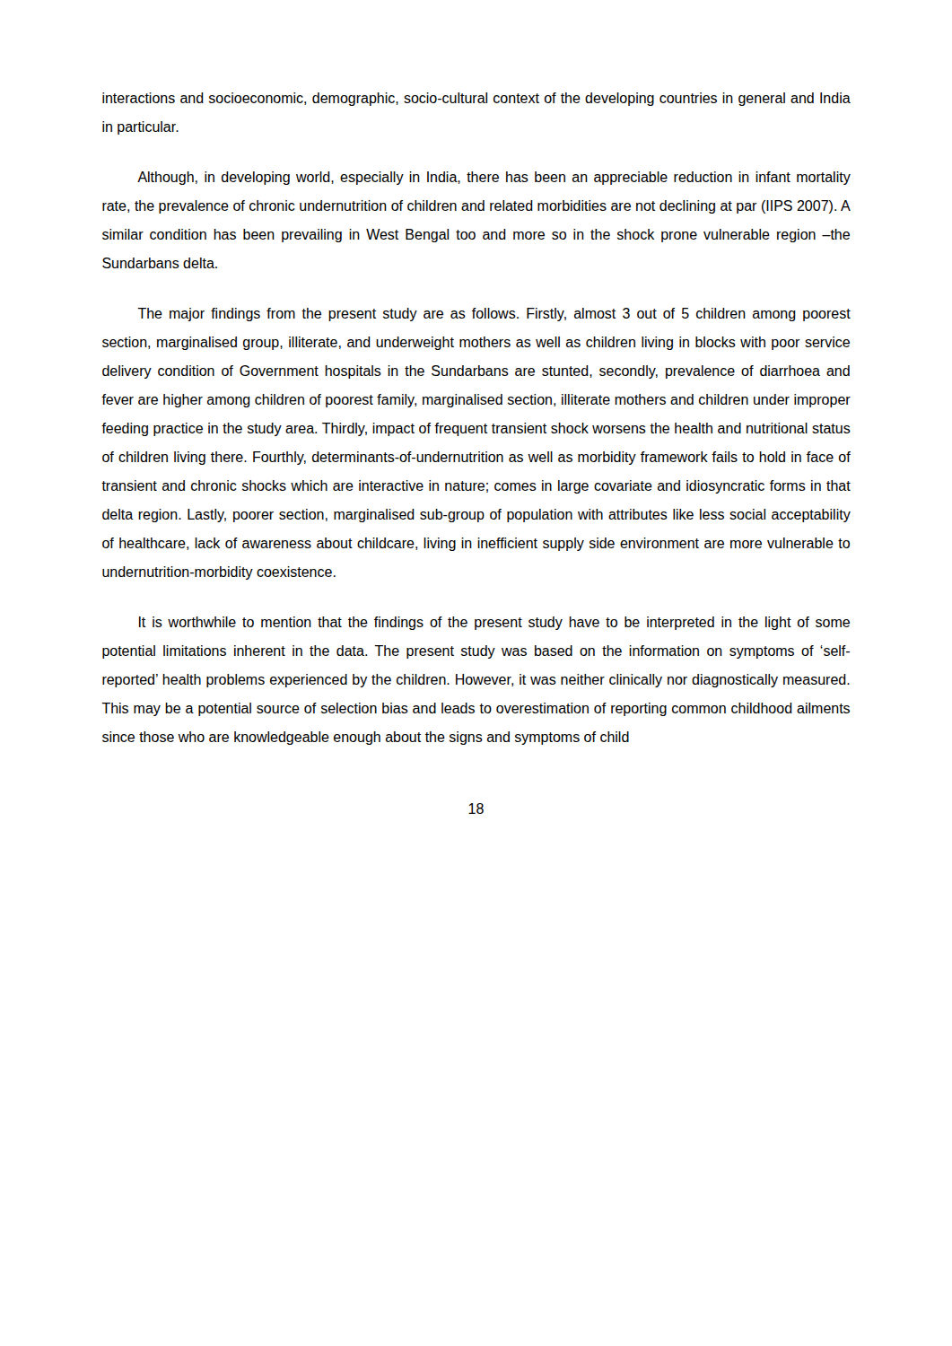interactions and socioeconomic, demographic, socio-cultural context of the developing countries in general and India in particular.
Although, in developing world, especially in India, there has been an appreciable reduction in infant mortality rate, the prevalence of chronic undernutrition of children and related morbidities are not declining at par (IIPS 2007). A similar condition has been prevailing in West Bengal too and more so in the shock prone vulnerable region –the Sundarbans delta.
The major findings from the present study are as follows. Firstly, almost 3 out of 5 children among poorest section, marginalised group, illiterate, and underweight mothers as well as children living in blocks with poor service delivery condition of Government hospitals in the Sundarbans are stunted, secondly, prevalence of diarrhoea and fever are higher among children of poorest family, marginalised section, illiterate mothers and children under improper feeding practice in the study area. Thirdly, impact of frequent transient shock worsens the health and nutritional status of children living there. Fourthly, determinants-of-undernutrition as well as morbidity framework fails to hold in face of transient and chronic shocks which are interactive in nature; comes in large covariate and idiosyncratic forms in that delta region. Lastly, poorer section, marginalised sub-group of population with attributes like less social acceptability of healthcare, lack of awareness about childcare, living in inefficient supply side environment are more vulnerable to undernutrition-morbidity coexistence.
It is worthwhile to mention that the findings of the present study have to be interpreted in the light of some potential limitations inherent in the data. The present study was based on the information on symptoms of ‘self-reported’ health problems experienced by the children. However, it was neither clinically nor diagnostically measured. This may be a potential source of selection bias and leads to overestimation of reporting common childhood ailments since those who are knowledgeable enough about the signs and symptoms of child
18